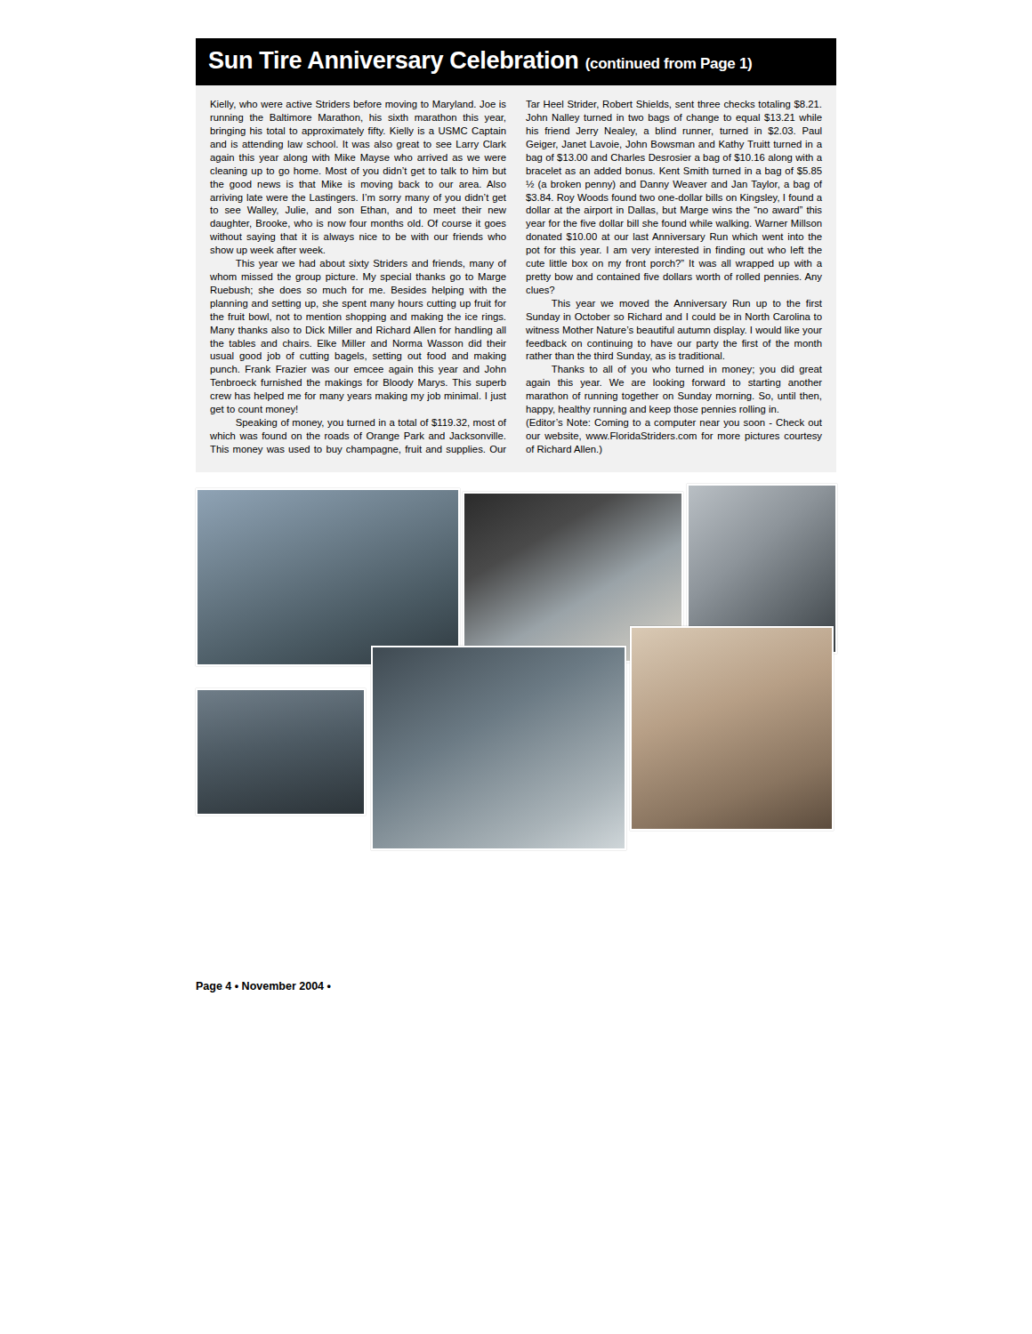Sun Tire Anniversary Celebration (continued from Page 1)
Kielly, who were active Striders before moving to Maryland. Joe is running the Baltimore Marathon, his sixth marathon this year, bringing his total to approximately fifty. Kielly is a USMC Captain and is attending law school. It was also great to see Larry Clark again this year along with Mike Mayse who arrived as we were cleaning up to go home. Most of you didn’t get to talk to him but the good news is that Mike is moving back to our area. Also arriving late were the Lastingers. I’m sorry many of you didn’t get to see Walley, Julie, and son Ethan, and to meet their new daughter, Brooke, who is now four months old. Of course it goes without saying that it is always nice to be with our friends who show up week after week.
This year we had about sixty Striders and friends, many of whom missed the group picture. My special thanks go to Marge Ruebush; she does so much for me. Besides helping with the planning and setting up, she spent many hours cutting up fruit for the fruit bowl, not to mention shopping and making the ice rings. Many thanks also to Dick Miller and Richard Allen for handling all the tables and chairs. Elke Miller and Norma Wasson did their usual good job of cutting bagels, setting out food and making punch. Frank Frazier was our emcee again this year and John Tenbroeck furnished the makings for Bloody Marys. This superb crew has helped me for many years making my job minimal. I just get to count money!
Speaking of money, you turned in a total of $119.32, most of which was found on the roads of Orange Park and Jacksonville. This money was used to buy champagne, fruit and supplies. Our Tar Heel Strider, Robert Shields, sent three checks totaling $8.21. John Nalley turned in two bags of change to equal $13.21 while his friend Jerry Nealey, a blind runner, turned in $2.03. Paul Geiger, Janet Lavoie, John Bowsman and Kathy Truitt turned in a bag of $13.00 and Charles Desrosier a bag of $10.16 along with a bracelet as an added bonus. Kent Smith turned in a bag of $5.85 ½ (a broken penny) and Danny Weaver and Jan Taylor, a bag of $3.84. Roy Woods found two one-dollar bills on Kingsley, I found a dollar at the airport in Dallas, but Marge wins the “no award” this year for the five dollar bill she found while walking. Warner Millson donated $10.00 at our last Anniversary Run which went into the pot for this year. I am very interested in finding out who left the cute little box on my front porch?” It was all wrapped up with a pretty bow and contained five dollars worth of rolled pennies. Any clues?
This year we moved the Anniversary Run up to the first Sunday in October so Richard and I could be in North Carolina to witness Mother Nature’s beautiful autumn display. I would like your feedback on continuing to have our party the first of the month rather than the third Sunday, as is traditional.
Thanks to all of you who turned in money; you did great again this year. We are looking forward to starting another marathon of running together on Sunday morning. So, until then, happy, healthy running and keep those pennies rolling in.
(Editor’s Note: Coming to a computer near you soon - Check out our website, www.FloridaStriders.com for more pictures courtesy of Richard Allen.)
Page 4 • November 2004 •